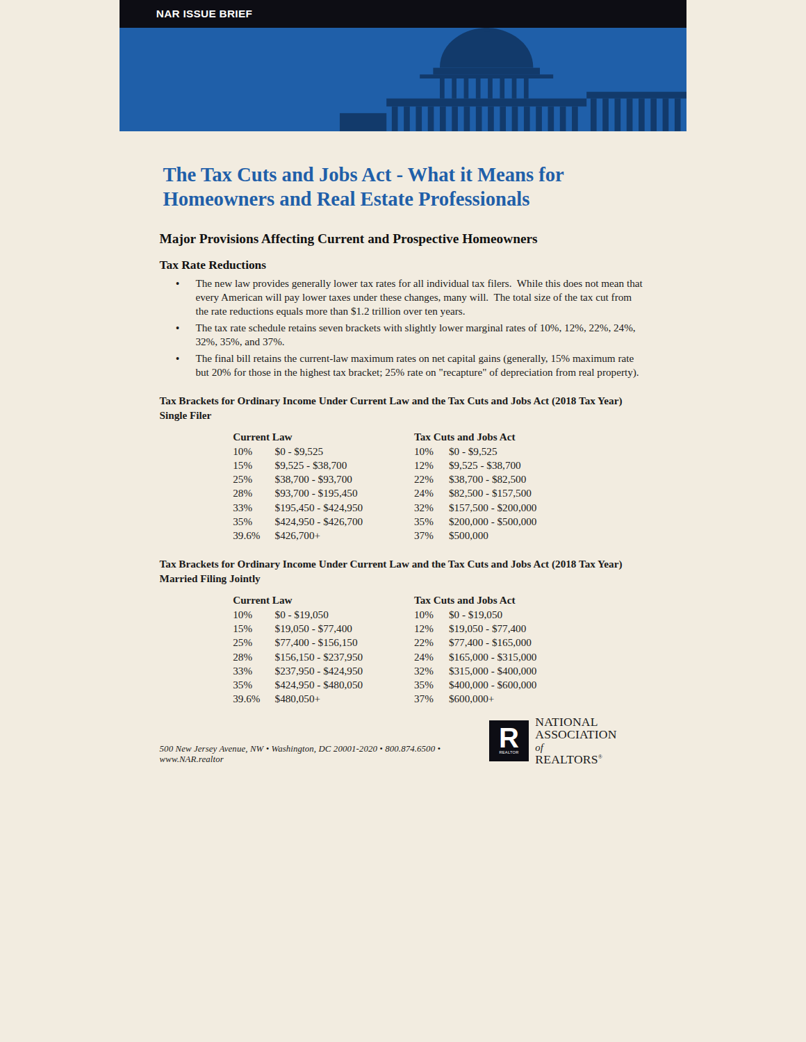NAR ISSUE BRIEF
The Tax Cuts and Jobs Act - What it Means for
Homeowners and Real Estate Professionals
Major Provisions Affecting Current and Prospective Homeowners
Tax Rate Reductions
The new law provides generally lower tax rates for all individual tax filers. While this does not mean that every American will pay lower taxes under these changes, many will. The total size of the tax cut from the rate reductions equals more than $1.2 trillion over ten years.
The tax rate schedule retains seven brackets with slightly lower marginal rates of 10%, 12%, 22%, 24%, 32%, 35%, and 37%.
The final bill retains the current-law maximum rates on net capital gains (generally, 15% maximum rate but 20% for those in the highest tax bracket; 25% rate on "recapture" of depreciation from real property).
Tax Brackets for Ordinary Income Under Current Law and the Tax Cuts and Jobs Act (2018 Tax Year) Single Filer
Current Law
| 10% | $0 - $9,525 |
| 15% | $9,525 - $38,700 |
| 25% | $38,700 - $93,700 |
| 28% | $93,700 - $195,450 |
| 33% | $195,450 - $424,950 |
| 35% | $424,950 - $426,700 |
| 39.6% | $426,700+ |
Tax Cuts and Jobs Act
| 10% | $0 - $9,525 |
| 12% | $9,525 - $38,700 |
| 22% | $38,700 - $82,500 |
| 24% | $82,500 - $157,500 |
| 32% | $157,500 - $200,000 |
| 35% | $200,000 - $500,000 |
| 37% | $500,000 |
Tax Brackets for Ordinary Income Under Current Law and the Tax Cuts and Jobs Act (2018 Tax Year) Married Filing Jointly
Current Law
| 10% | $0 - $19,050 |
| 15% | $19,050 - $77,400 |
| 25% | $77,400 - $156,150 |
| 28% | $156,150 - $237,950 |
| 33% | $237,950 - $424,950 |
| 35% | $424,950 - $480,050 |
| 39.6% | $480,050+ |
Tax Cuts and Jobs Act
| 10% | $0 - $19,050 |
| 12% | $19,050 - $77,400 |
| 22% | $77,400 - $165,000 |
| 24% | $165,000 - $315,000 |
| 32% | $315,000 - $400,000 |
| 35% | $400,000 - $600,000 |
| 37% | $600,000+ |
500 New Jersey Avenue, NW • Washington, DC 20001-2020 • 800.874.6500 • www.NAR.realtor
R
REALTOR
NATIONAL ASSOCIATION of REALTORS®